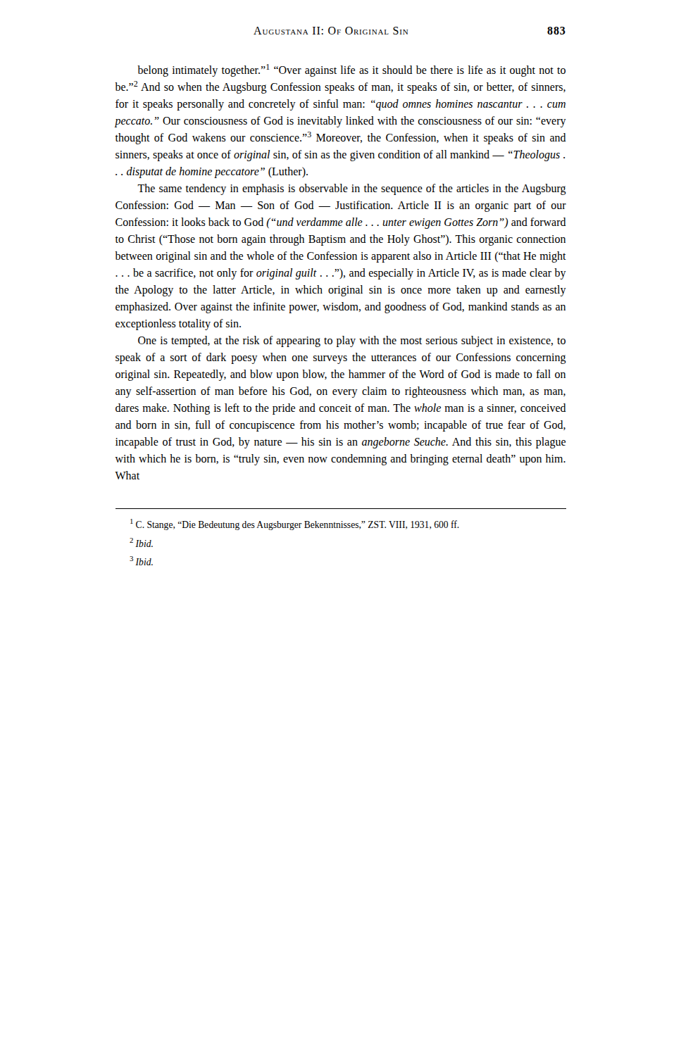Augustana II: Of Original Sin 883
belong intimately together.”1 “Over against life as it should be there is life as it ought not to be.”2 And so when the Augsburg Confession speaks of man, it speaks of sin, or better, of sinners, for it speaks personally and concretely of sinful man: “quod omnes homines nascantur . . . cum peccato.” Our consciousness of God is inevitably linked with the consciousness of our sin: “every thought of God wakens our conscience.”3 Moreover, the Confession, when it speaks of sin and sinners, speaks at once of original sin, of sin as the given condition of all mankind — “Theologus . . . disputat de homine peccatore” (Luther).
The same tendency in emphasis is observable in the sequence of the articles in the Augsburg Confession: God — Man — Son of God — Justification. Article II is an organic part of our Confession: it looks back to God (“und verdamme alle . . . unter ewigen Gottes Zorn”) and forward to Christ (“Those not born again through Baptism and the Holy Ghost”). This organic connection between original sin and the whole of the Confession is apparent also in Article III (“that He might . . . be a sacrifice, not only for original guilt . . .”), and especially in Article IV, as is made clear by the Apology to the latter Article, in which original sin is once more taken up and earnestly emphasized. Over against the infinite power, wisdom, and goodness of God, mankind stands as an exceptionless totality of sin.
One is tempted, at the risk of appearing to play with the most serious subject in existence, to speak of a sort of dark poesy when one surveys the utterances of our Confessions concerning original sin. Repeatedly, and blow upon blow, the hammer of the Word of God is made to fall on any self-assertion of man before his God, on every claim to righteousness which man, as man, dares make. Nothing is left to the pride and conceit of man. The whole man is a sinner, conceived and born in sin, full of concupiscence from his mother’s womb; incapable of true fear of God, incapable of trust in God, by nature — his sin is an angeborne Seuche. And this sin, this plague with which he is born, is “truly sin, even now condemning and bringing eternal death” upon him. What
1 C. Stange, “Die Bedeutung des Augsburger Bekenntnisses,” ZST. VIII, 1931, 600 ff.
2 Ibid.
3 Ibid.